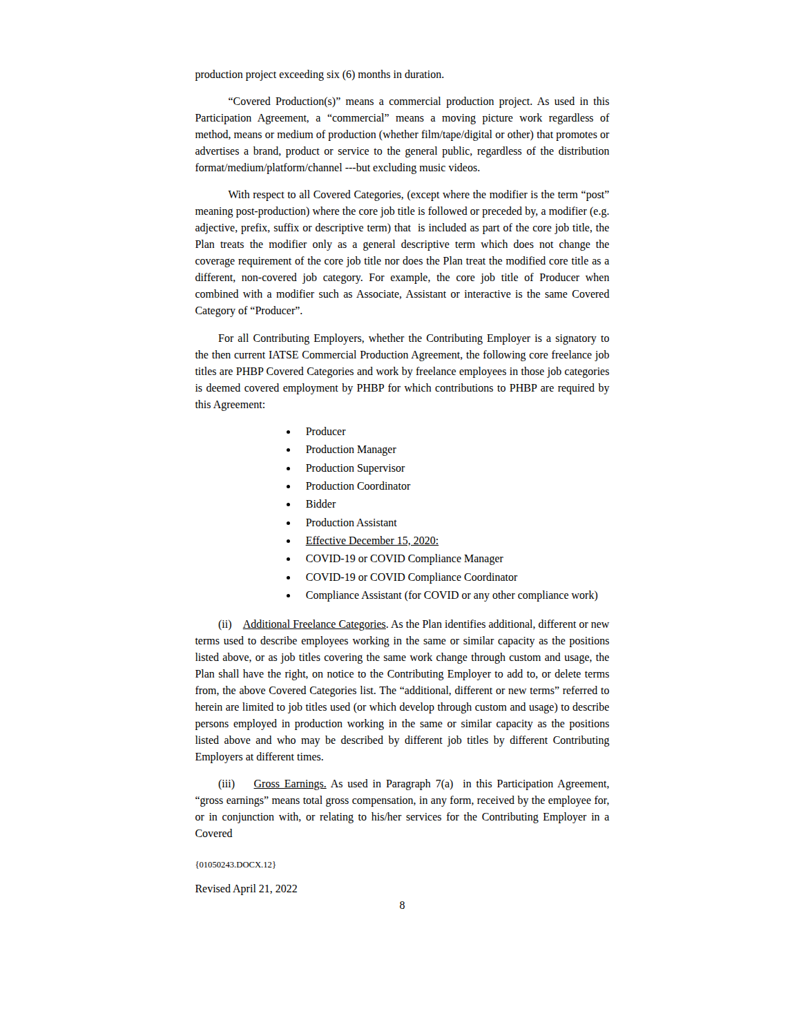production project exceeding six (6) months in duration.
“Covered Production(s)” means a commercial production project. As used in this Participation Agreement, a “commercial” means a moving picture work regardless of method, means or medium of production (whether film/tape/digital or other) that promotes or advertises a brand, product or service to the general public, regardless of the distribution format/medium/platform/channel ---but excluding music videos.
With respect to all Covered Categories, (except where the modifier is the term “post” meaning post-production) where the core job title is followed or preceded by, a modifier (e.g. adjective, prefix, suffix or descriptive term) that is included as part of the core job title, the Plan treats the modifier only as a general descriptive term which does not change the coverage requirement of the core job title nor does the Plan treat the modified core title as a different, non-covered job category. For example, the core job title of Producer when combined with a modifier such as Associate, Assistant or interactive is the same Covered Category of “Producer”.
For all Contributing Employers, whether the Contributing Employer is a signatory to the then current IATSE Commercial Production Agreement, the following core freelance job titles are PHBP Covered Categories and work by freelance employees in those job categories is deemed covered employment by PHBP for which contributions to PHBP are required by this Agreement:
Producer
Production Manager
Production Supervisor
Production Coordinator
Bidder
Production Assistant
Effective December 15, 2020:
COVID-19 or COVID Compliance Manager
COVID-19 or COVID Compliance Coordinator
Compliance Assistant (for COVID or any other compliance work)
(ii) Additional Freelance Categories. As the Plan identifies additional, different or new terms used to describe employees working in the same or similar capacity as the positions listed above, or as job titles covering the same work change through custom and usage, the Plan shall have the right, on notice to the Contributing Employer to add to, or delete terms from, the above Covered Categories list. The “additional, different or new terms” referred to herein are limited to job titles used (or which develop through custom and usage) to describe persons employed in production working in the same or similar capacity as the positions listed above and who may be described by different job titles by different Contributing Employers at different times.
(iii) Gross Earnings. As used in Paragraph 7(a) in this Participation Agreement, “gross earnings” means total gross compensation, in any form, received by the employee for, or in conjunction with, or relating to his/her services for the Contributing Employer in a Covered
{01050243.DOCX.12}
Revised April 21, 2022
8